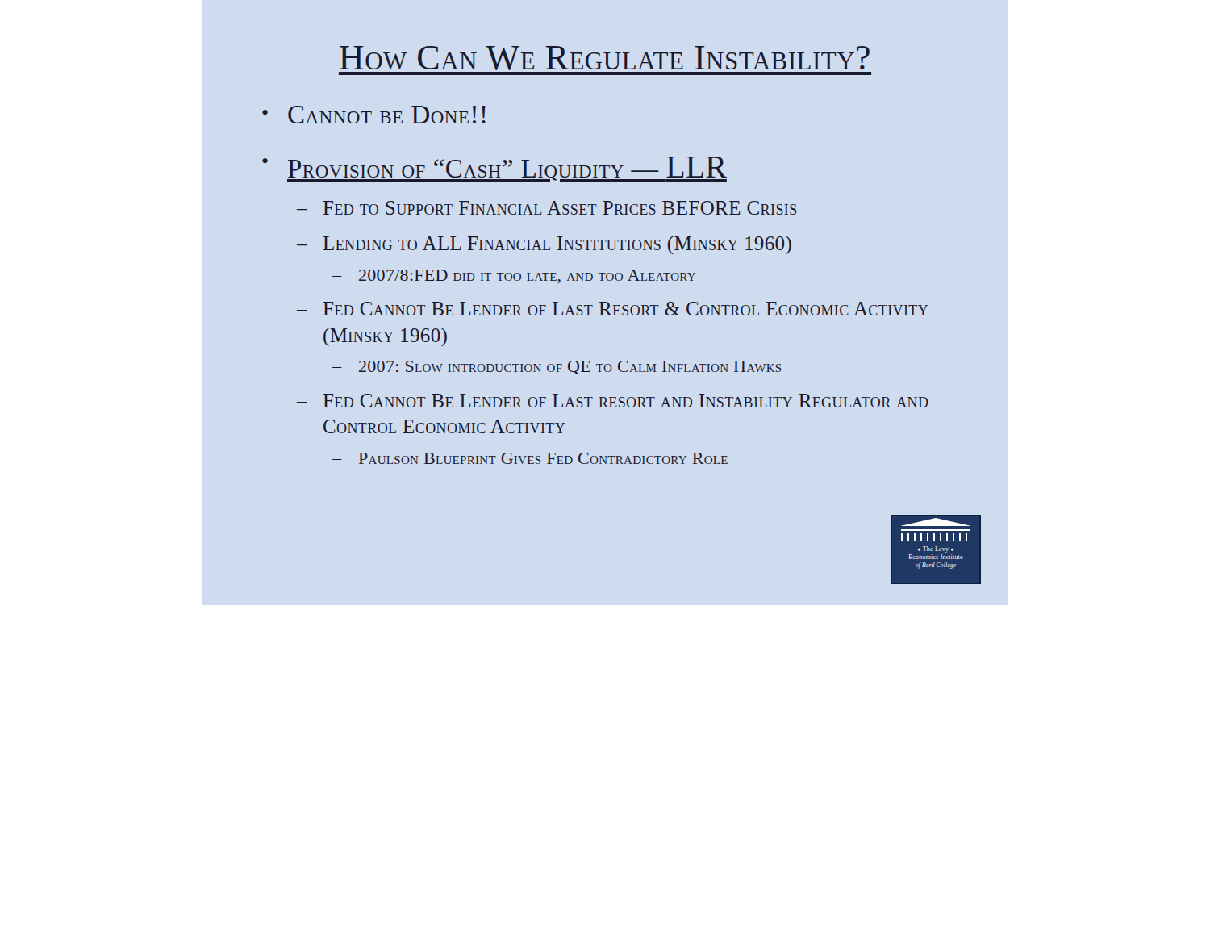How Can We Regulate Instability?
Cannot be Done!!
Provision of “Cash” Liquidity –– LLR
Fed to Support Financial Asset Prices BEFORE Crisis
Lending to ALL Financial Institutions (Minsky 1960)
2007/8:FED did it too late, and too Aleatory
Fed Cannot Be Lender of Last Resort & Control Economic Activity (Minsky 1960)
2007: Slow introduction of QE to Calm Inflation Hawks
Fed Cannot Be Lender of Last resort and Instability Regulator and Control Economic Activity
Paulson Blueprint Gives Fed Contradictory Role
● The Levy ●
Economics Institute
of Bard College